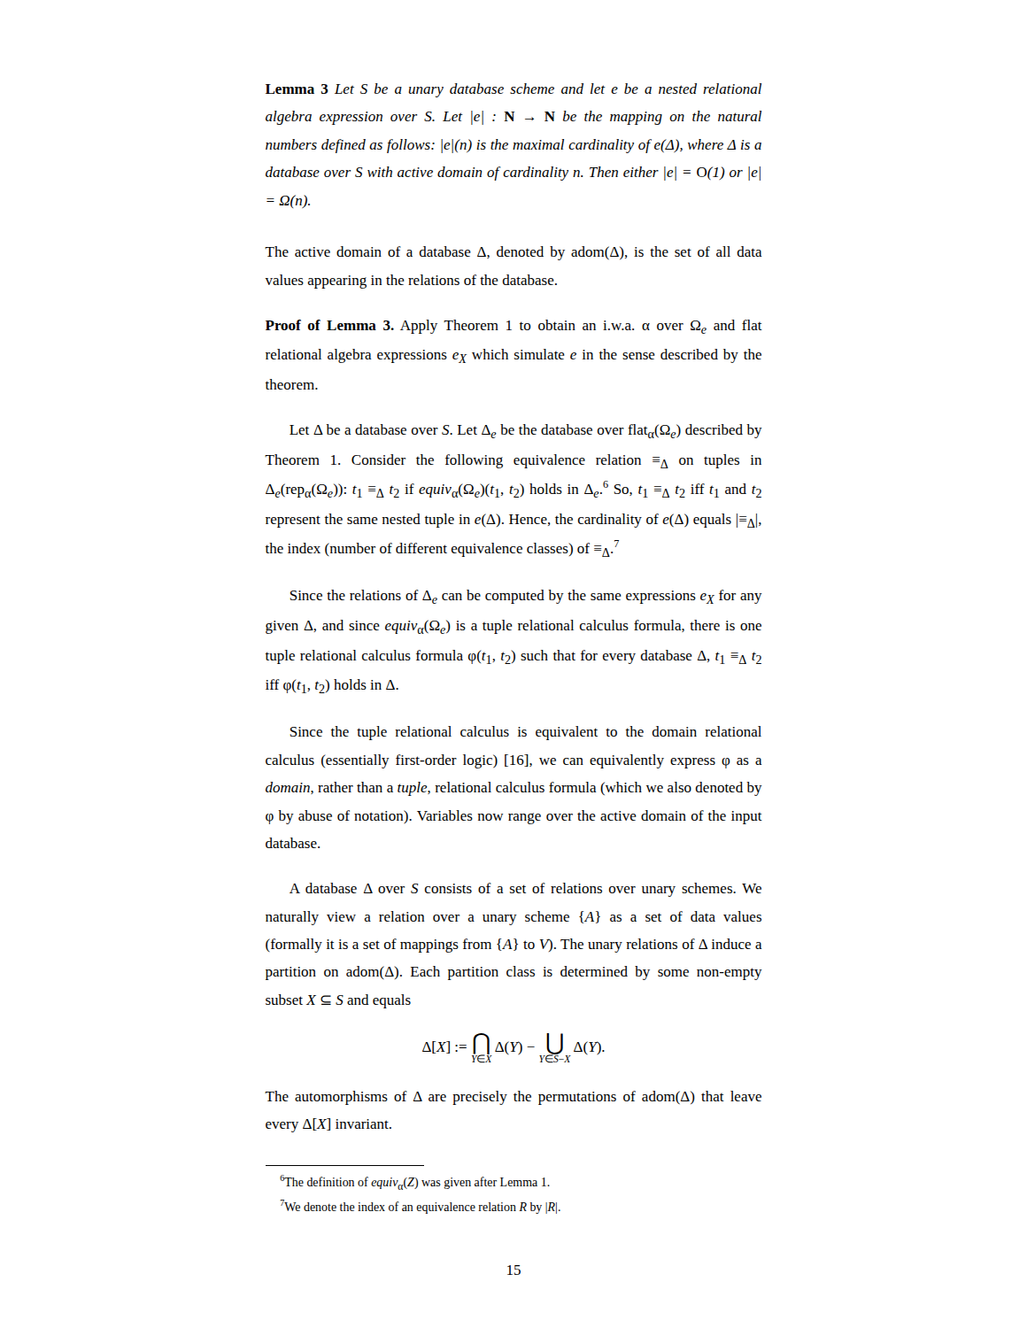Lemma 3 Let S be a unary database scheme and let e be a nested relational algebra expression over S. Let |e| : N → N be the mapping on the natural numbers defined as follows: |e|(n) is the maximal cardinality of e(Δ), where Δ is a database over S with active domain of cardinality n. Then either |e| = O(1) or |e| = Ω(n).
The active domain of a database Δ, denoted by adom(Δ), is the set of all data values appearing in the relations of the database.
Proof of Lemma 3. Apply Theorem 1 to obtain an i.w.a. α over Ωe and flat relational algebra expressions eX which simulate e in the sense described by the theorem.
Let Δ be a database over S. Let Δe be the database over flatα(Ωe) described by Theorem 1. Consider the following equivalence relation ≡Δ on tuples in Δe(repα(Ωe)): t1 ≡Δ t2 if equivα(Ωe)(t1, t2) holds in Δe.6 So, t1 ≡Δ t2 iff t1 and t2 represent the same nested tuple in e(Δ). Hence, the cardinality of e(Δ) equals |≡Δ|, the index (number of different equivalence classes) of ≡Δ.7
Since the relations of Δe can be computed by the same expressions eX for any given Δ, and since equivα(Ωe) is a tuple relational calculus formula, there is one tuple relational calculus formula φ(t1, t2) such that for every database Δ, t1 ≡Δ t2 iff φ(t1, t2) holds in Δ.
Since the tuple relational calculus is equivalent to the domain relational calculus (essentially first-order logic) [16], we can equivalently express φ as a domain, rather than a tuple, relational calculus formula (which we also denoted by φ by abuse of notation). Variables now range over the active domain of the input database.
A database Δ over S consists of a set of relations over unary schemes. We naturally view a relation over a unary scheme {A} as a set of data values (formally it is a set of mappings from {A} to V). The unary relations of Δ induce a partition on adom(Δ). Each partition class is determined by some non-empty subset X ⊆ S and equals
Δ[X] := ⋂Y∈X Δ(Y) − ⋃Y∈S−X Δ(Y).
The automorphisms of Δ are precisely the permutations of adom(Δ) that leave every Δ[X] invariant.
6The definition of equivα(Z) was given after Lemma 1.
7We denote the index of an equivalence relation R by |R|.
15